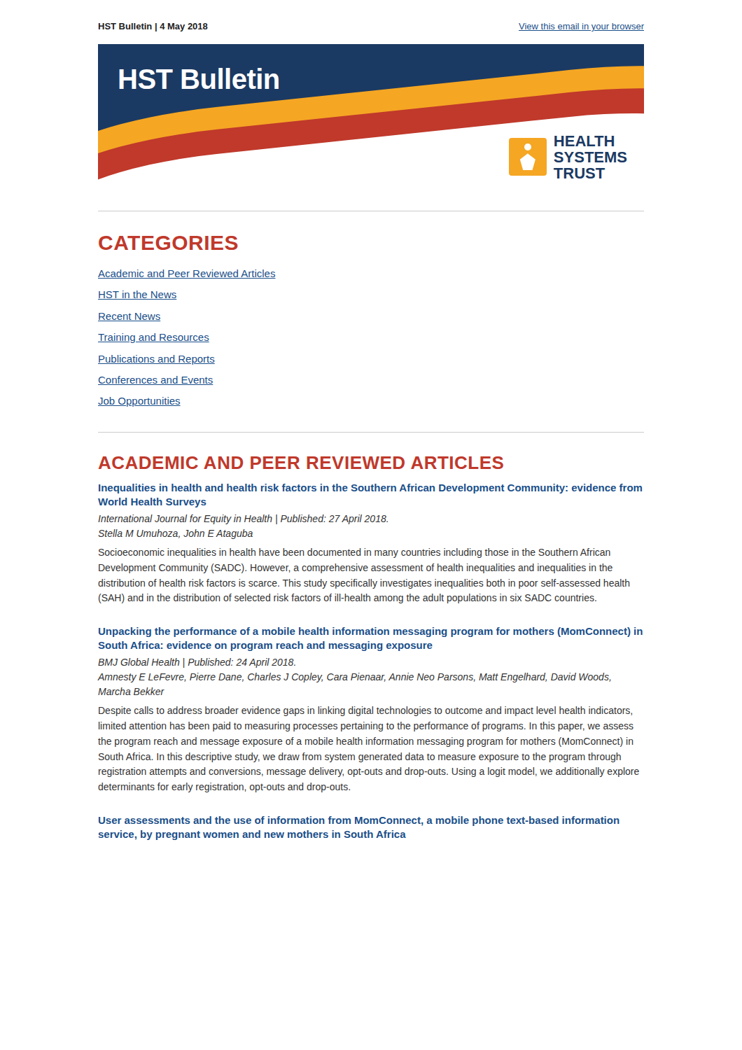HST Bulletin | 4 May 2018 View this email in your browser
HST Bulletin
Health
Systems
Trust
CATEGORIES
Academic and Peer Reviewed Articles
HST in the News
Recent News
Training and Resources
Publications and Reports
Conferences and Events
Job Opportunities
ACADEMIC AND PEER REVIEWED ARTICLES
Inequalities in health and health risk factors in the Southern African Development Community: evidence from World Health Surveys
International Journal for Equity in Health | Published: 27 April 2018.
Stella M Umuhoza, John E Ataguba
Socioeconomic inequalities in health have been documented in many countries including those in the Southern African Development Community (SADC). However, a comprehensive assessment of health inequalities and inequalities in the distribution of health risk factors is scarce. This study specifically investigates inequalities both in poor self-assessed health (SAH) and in the distribution of selected risk factors of ill-health among the adult populations in six SADC countries.
Unpacking the performance of a mobile health information messaging program for mothers (MomConnect) in South Africa: evidence on program reach and messaging exposure
BMJ Global Health | Published: 24 April 2018.
Amnesty E LeFevre, Pierre Dane, Charles J Copley, Cara Pienaar, Annie Neo Parsons, Matt Engelhard, David Woods, Marcha Bekker
Despite calls to address broader evidence gaps in linking digital technologies to outcome and impact level health indicators, limited attention has been paid to measuring processes pertaining to the performance of programs. In this paper, we assess the program reach and message exposure of a mobile health information messaging program for mothers (MomConnect) in South Africa. In this descriptive study, we draw from system generated data to measure exposure to the program through registration attempts and conversions, message delivery, opt-outs and drop-outs. Using a logit model, we additionally explore determinants for early registration, opt-outs and drop-outs.
User assessments and the use of information from MomConnect, a mobile phone text-based information service, by pregnant women and new mothers in South Africa